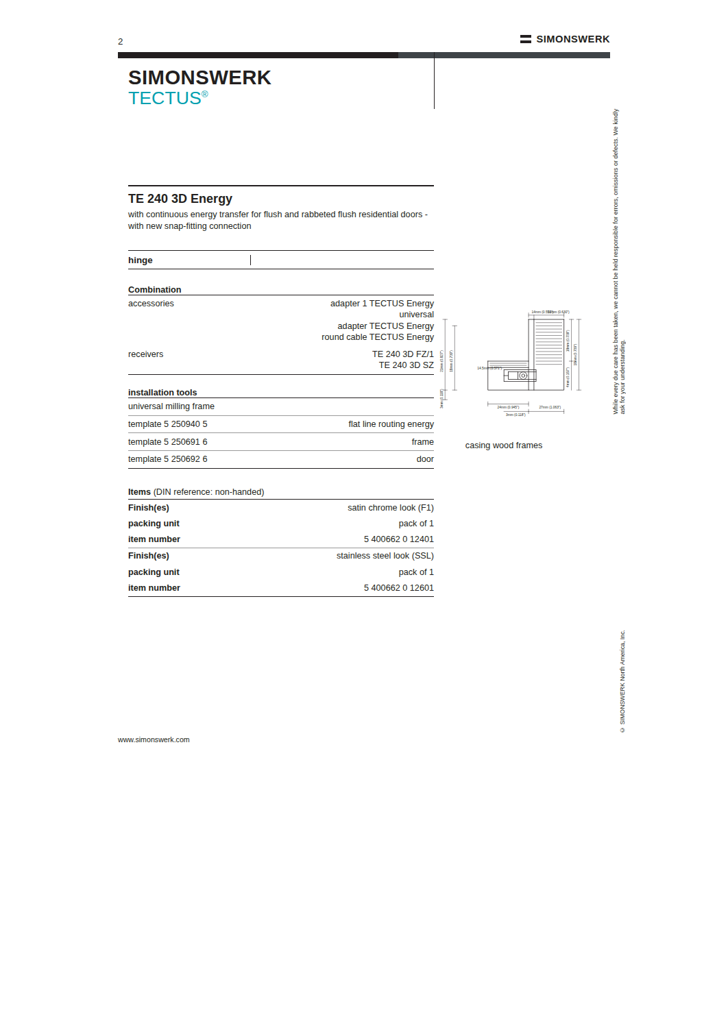2
SIMONSWERK
SIMONSWERK
TECTUS®
TE 240 3D Energy
with continuous energy transfer for flush and rabbeted flush residential doors - with new snap-fitting connection
hinge
Combination
| accessories | adapter 1 TECTUS Energy universal adapter TECTUS Energy round cable TECTUS Energy |
| receivers | TE 240 3D FZ/1 TE 240 3D SZ |
installation tools
| universal milling frame | |
| template 5 250940 5 | flat line routing energy |
| template 5 250691 6 | frame |
| template 5 250692 6 | door |
Items (DIN reference: non-handed)
| Finish(es) | satin chrome look (F1) |
| packing unit | pack of 1 |
| item number | 5 400662 0 12401 |
| Finish(es) | stainless steel look (SSL) |
| packing unit | pack of 1 |
| item number | 5 400662 0 12601 |
21mm (0.827") 18mm (0.709") 3mm (0.118") 24mm (0.945") 3mm (0.118") 27mm (1.063") 18mm (0.709") 18mm (0.709") 4mm (0.157") 14mm (0.551") 16mm (0.630") 14.5mm (0.571")
casing wood frames
While every due care has been taken, we cannot be held responsible for errors, omissions or defects. We kindly ask for your understanding.
© SIMONSWERK North America, Inc.
www.simonswerk.com